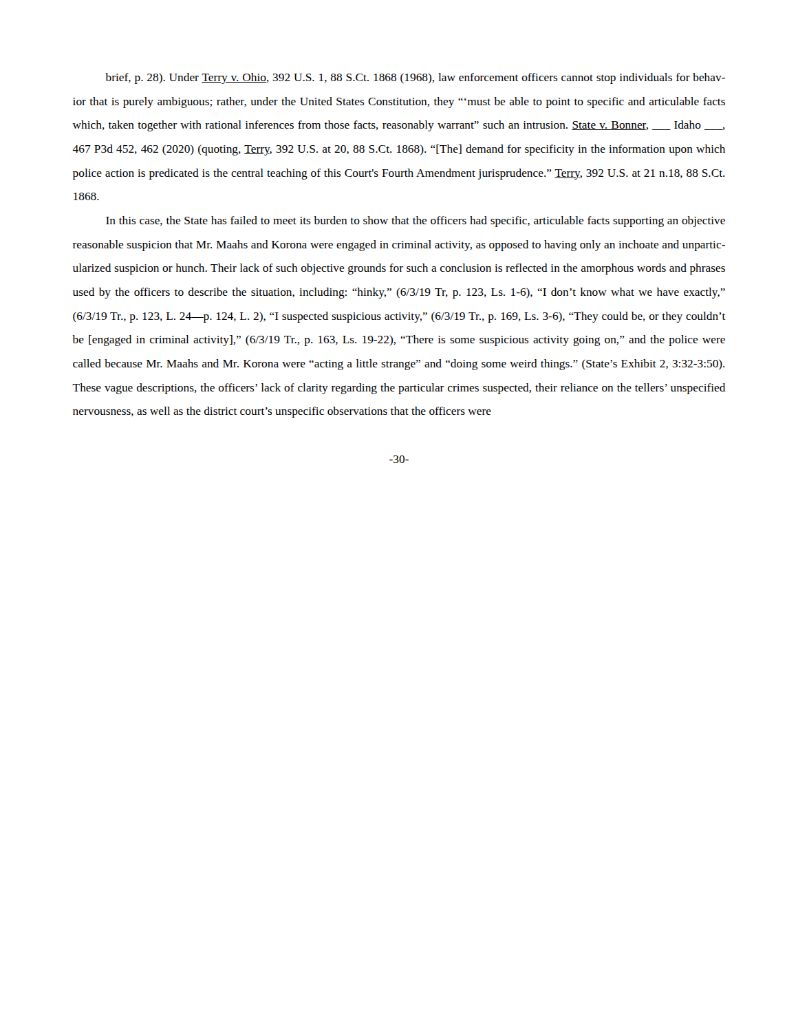brief, p. 28). Under Terry v. Ohio, 392 U.S. 1, 88 S.Ct. 1868 (1968), law enforcement officers cannot stop individuals for behavior that is purely ambiguous; rather, under the United States Constitution, they “‘must be able to point to specific and articulable facts which, taken together with rational inferences from those facts, reasonably warrant” such an intrusion. State v. Bonner, ___ Idaho ___, 467 P3d 452, 462 (2020) (quoting, Terry, 392 U.S. at 20, 88 S.Ct. 1868). “[The] demand for specificity in the information upon which police action is predicated is the central teaching of this Court's Fourth Amendment jurisprudence.” Terry, 392 U.S. at 21 n.18, 88 S.Ct. 1868.
In this case, the State has failed to meet its burden to show that the officers had specific, articulable facts supporting an objective reasonable suspicion that Mr. Maahs and Korona were engaged in criminal activity, as opposed to having only an inchoate and unparticularized suspicion or hunch. Their lack of such objective grounds for such a conclusion is reflected in the amorphous words and phrases used by the officers to describe the situation, including: “hinky,” (6/3/19 Tr, p. 123, Ls. 1-6), “I don’t know what we have exactly,” (6/3/19 Tr., p. 123, L. 24—p. 124, L. 2), “I suspected suspicious activity,” (6/3/19 Tr., p. 169, Ls. 3-6), “They could be, or they couldn’t be [engaged in criminal activity],” (6/3/19 Tr., p. 163, Ls. 19-22), “There is some suspicious activity going on,” and the police were called because Mr. Maahs and Mr. Korona were “acting a little strange” and “doing some weird things.” (State’s Exhibit 2, 3:32-3:50). These vague descriptions, the officers’ lack of clarity regarding the particular crimes suspected, their reliance on the tellers’ unspecified nervousness, as well as the district court’s unspecific observations that the officers were
-30-